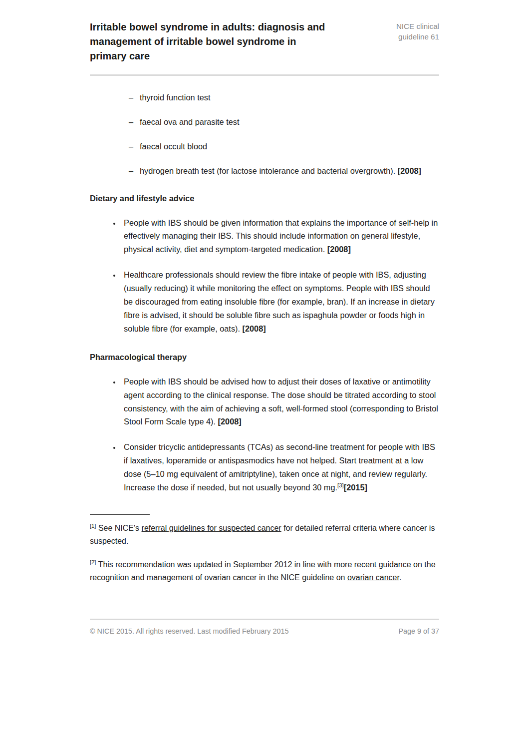Irritable bowel syndrome in adults: diagnosis and management of irritable bowel syndrome in primary care
NICE clinical
guideline 61
thyroid function test
faecal ova and parasite test
faecal occult blood
hydrogen breath test (for lactose intolerance and bacterial overgrowth). [2008]
Dietary and lifestyle advice
People with IBS should be given information that explains the importance of self-help in effectively managing their IBS. This should include information on general lifestyle, physical activity, diet and symptom-targeted medication. [2008]
Healthcare professionals should review the fibre intake of people with IBS, adjusting (usually reducing) it while monitoring the effect on symptoms. People with IBS should be discouraged from eating insoluble fibre (for example, bran). If an increase in dietary fibre is advised, it should be soluble fibre such as ispaghula powder or foods high in soluble fibre (for example, oats). [2008]
Pharmacological therapy
People with IBS should be advised how to adjust their doses of laxative or antimotility agent according to the clinical response. The dose should be titrated according to stool consistency, with the aim of achieving a soft, well-formed stool (corresponding to Bristol Stool Form Scale type 4). [2008]
Consider tricyclic antidepressants (TCAs) as second-line treatment for people with IBS if laxatives, loperamide or antispasmodics have not helped. Start treatment at a low dose (5–10 mg equivalent of amitriptyline), taken once at night, and review regularly. Increase the dose if needed, but not usually beyond 30 mg.[3][2015]
[1] See NICE's referral guidelines for suspected cancer for detailed referral criteria where cancer is suspected.
[2] This recommendation was updated in September 2012 in line with more recent guidance on the recognition and management of ovarian cancer in the NICE guideline on ovarian cancer.
© NICE 2015. All rights reserved. Last modified February 2015 Page 9 of 37